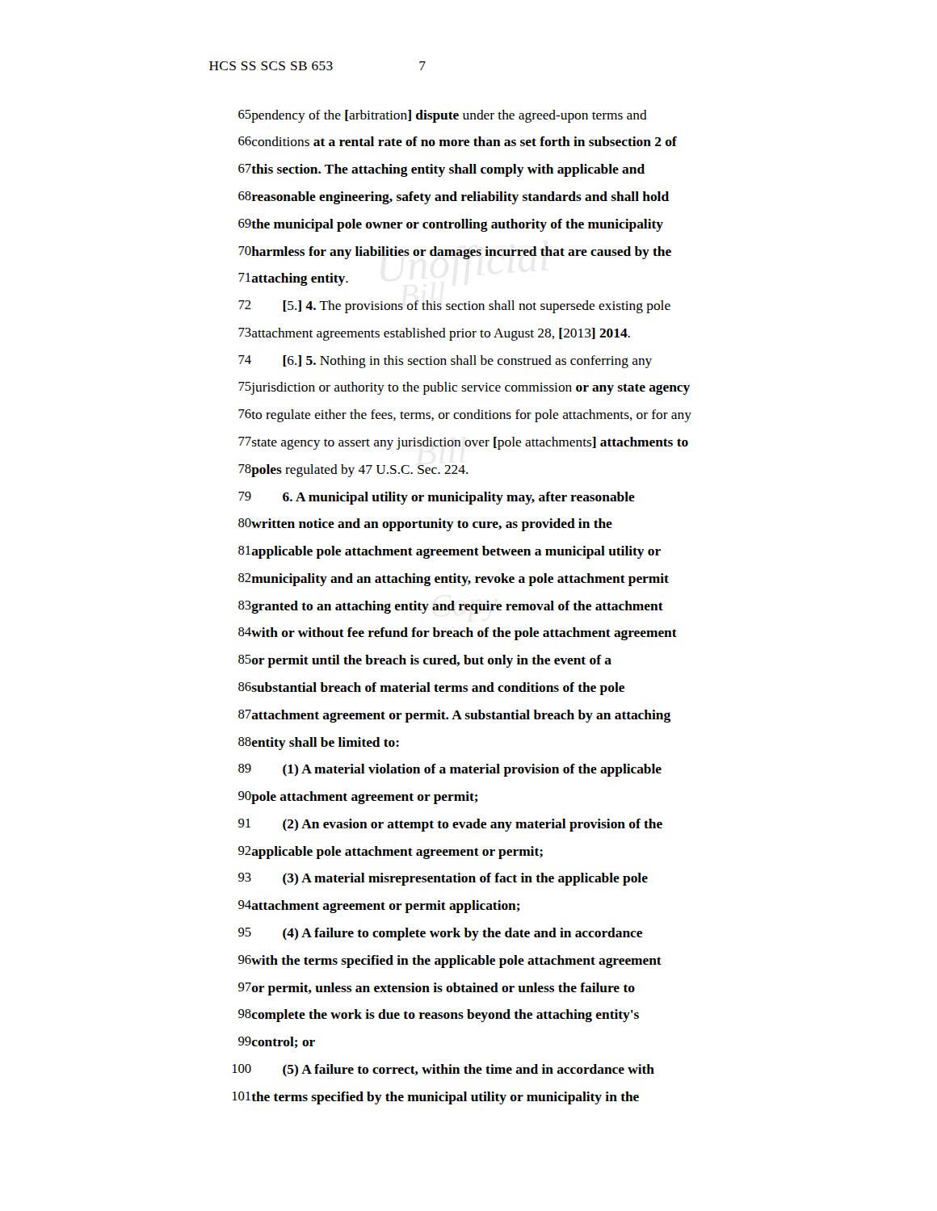Unofficial
Bill
Bill
Copy
HCS SS SCS SB 653 7
| 65 | pendency of the [ arbitration ] dispute under the agreed-upon terms and |
| 66 | conditions at a rental rate of no more than as set forth in subsection 2 of |
| 67 | this section. The attaching entity shall comply with applicable and |
| 68 | reasonable engineering, safety and reliability standards and shall hold |
| 69 | the municipal pole owner or controlling authority of the municipality |
| 70 | harmless for any liabilities or damages incurred that are caused by the |
| 71 | attaching entity . |
| 72 | [ 5. ] 4. The provisions of this section shall not supersede existing pole |
| 73 | attachment agreements established prior to August 28, [ 2013 ] 2014 . |
| 74 | [ 6. ] 5. Nothing in this section shall be construed as conferring any |
| 75 | jurisdiction or authority to the public service commission or any state agency |
| 76 | to regulate either the fees, terms, or conditions for pole attachments, or for any |
| 77 | state agency to assert any jurisdiction over [ pole attachments ] attachments to |
| 78 | poles regulated by 47 U.S.C. Sec. 224. |
| 79 | 6. A municipal utility or municipality may, after reasonable |
| 80 | written notice and an opportunity to cure, as provided in the |
| 81 | applicable pole attachment agreement between a municipal utility or |
| 82 | municipality and an attaching entity, revoke a pole attachment permit |
| 83 | granted to an attaching entity and require removal of the attachment |
| 84 | with or without fee refund for breach of the pole attachment agreement |
| 85 | or permit until the breach is cured, but only in the event of a |
| 86 | substantial breach of material terms and conditions of the pole |
| 87 | attachment agreement or permit. A substantial breach by an attaching |
| 88 | entity shall be limited to: |
| 89 | (1) A material violation of a material provision of the applicable |
| 90 | pole attachment agreement or permit; |
| 91 | (2) An evasion or attempt to evade any material provision of the |
| 92 | applicable pole attachment agreement or permit; |
| 93 | (3) A material misrepresentation of fact in the applicable pole |
| 94 | attachment agreement or permit application; |
| 95 | (4) A failure to complete work by the date and in accordance |
| 96 | with the terms specified in the applicable pole attachment agreement |
| 97 | or permit, unless an extension is obtained or unless the failure to |
| 98 | complete the work is due to reasons beyond the attaching entity's |
| 99 | control; or |
| 100 | (5) A failure to correct, within the time and in accordance with |
| 101 | the terms specified by the municipal utility or municipality in the |